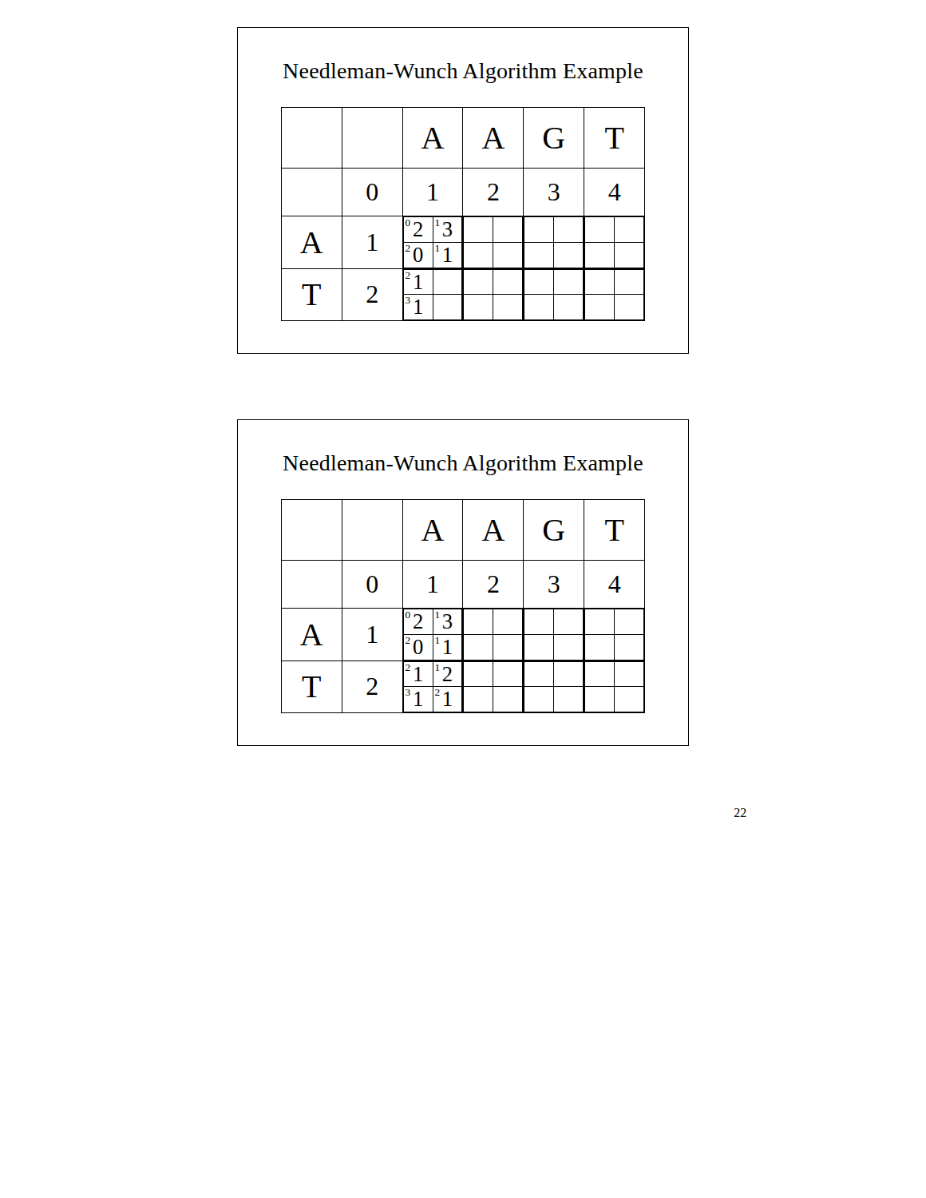Needleman-Wunch Algorithm Example
| | | A | A | G | T |
| | 0 | 1 | 2 | 3 | 4 |
| A | 1 | / 0 2 / 1 3 / / 2 0 / 1 1 / | | | |
| T | 2 | / 2 1 / / / 3 1 / / | | | |
Needleman-Wunch Algorithm Example
| | | A | A | G | T |
| | 0 | 1 | 2 | 3 | 4 |
| A | 1 | / 0 2 / 1 3 / / 2 0 / 1 1 / | | | |
| T | 2 | / 2 1 / 1 2 / / 3 1 / 2 1 / | | | |
22